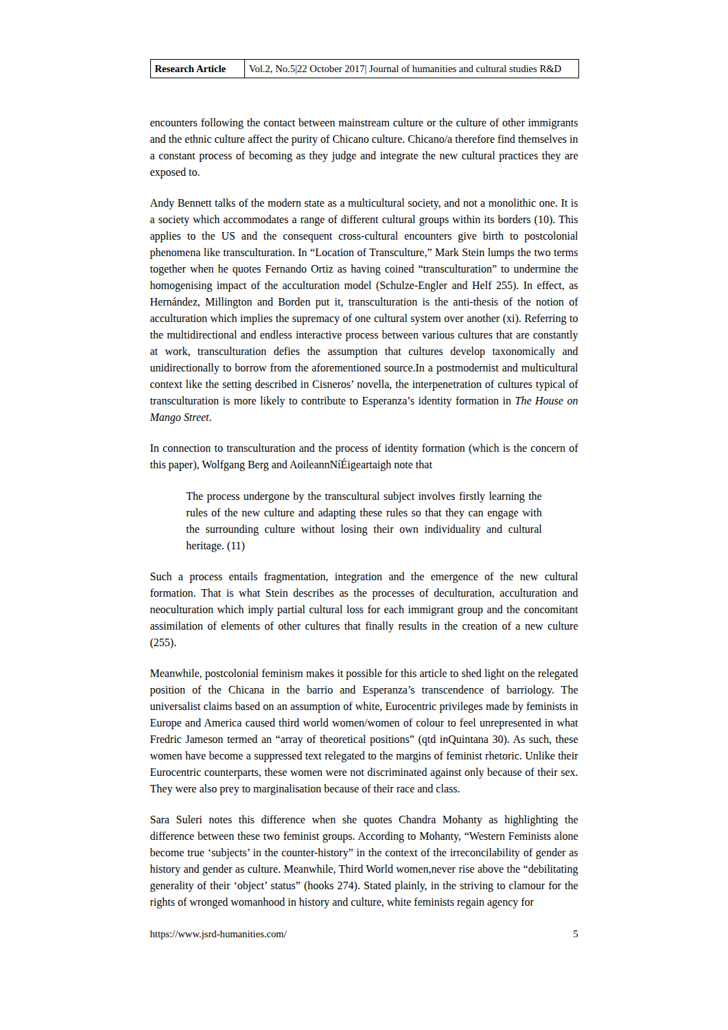Research Article
Vol.2, No.5|22 October 2017| Journal of humanities and cultural studies R&D
encounters following the contact between mainstream culture or the culture of other immigrants and the ethnic culture affect the purity of Chicano culture. Chicano/a therefore find themselves in a constant process of becoming as they judge and integrate the new cultural practices they are exposed to.
Andy Bennett talks of the modern state as a multicultural society, and not a monolithic one. It is a society which accommodates a range of different cultural groups within its borders (10). This applies to the US and the consequent cross-cultural encounters give birth to postcolonial phenomena like transculturation. In “Location of Transculture,” Mark Stein lumps the two terms together when he quotes Fernando Ortiz as having coined “transculturation” to undermine the homogenising impact of the acculturation model (Schulze-Engler and Helf 255). In effect, as Hernández, Millington and Borden put it, transculturation is the anti-thesis of the notion of acculturation which implies the supremacy of one cultural system over another (xi). Referring to the multidirectional and endless interactive process between various cultures that are constantly at work, transculturation defies the assumption that cultures develop taxonomically and unidirectionally to borrow from the aforementioned source.In a postmodernist and multicultural context like the setting described in Cisneros’ novella, the interpenetration of cultures typical of transculturation is more likely to contribute to Esperanza’s identity formation in The House on Mango Street.
In connection to transculturation and the process of identity formation (which is the concern of this paper), Wolfgang Berg and AoileannNíÉigeartaigh note that
The process undergone by the transcultural subject involves firstly learning the rules of the new culture and adapting these rules so that they can engage with the surrounding culture without losing their own individuality and cultural heritage. (11)
Such a process entails fragmentation, integration and the emergence of the new cultural formation. That is what Stein describes as the processes of deculturation, acculturation and neoculturation which imply partial cultural loss for each immigrant group and the concomitant assimilation of elements of other cultures that finally results in the creation of a new culture (255).
Meanwhile, postcolonial feminism makes it possible for this article to shed light on the relegated position of the Chicana in the barrio and Esperanza’s transcendence of barriology. The universalist claims based on an assumption of white, Eurocentric privileges made by feminists in Europe and America caused third world women/women of colour to feel unrepresented in what Fredric Jameson termed an “array of theoretical positions” (qtd inQuintana 30). As such, these women have become a suppressed text relegated to the margins of feminist rhetoric. Unlike their Eurocentric counterparts, these women were not discriminated against only because of their sex. They were also prey to marginalisation because of their race and class.
Sara Suleri notes this difference when she quotes Chandra Mohanty as highlighting the difference between these two feminist groups. According to Mohanty, “Western Feminists alone become true ‘subjects’ in the counter-history” in the context of the irreconcilability of gender as history and gender as culture. Meanwhile, Third World women,never rise above the “debilitating generality of their ‘object’ status” (hooks 274). Stated plainly, in the striving to clamour for the rights of wronged womanhood in history and culture, white feminists regain agency for
https://www.jsrd-humanities.com/ 5